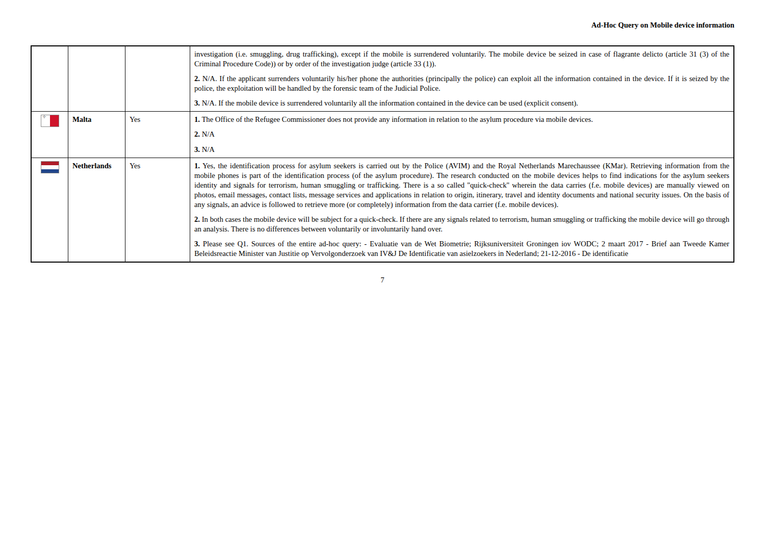Ad-Hoc Query on Mobile device information
| | | | investigation (i.e. smuggling, drug trafficking), except if the mobile is surrendered voluntarily. The mobile device be seized in case of flagrante delicto (article 31 (3) of the Criminal Procedure Code)) or by order of the investigation judge (article 33 (1)). 2. N/A. If the applicant surrenders voluntarily his/her phone the authorities (principally the police) can exploit all the information contained in the device. If it is seized by the police, the exploitation will be handled by the forensic team of the Judicial Police. 3. N/A. If the mobile device is surrendered voluntarily all the information contained in the device can be used (explicit consent). |
| | Malta | Yes | 1. The Office of the Refugee Commissioner does not provide any information in relation to the asylum procedure via mobile devices. 2. N/A 3. N/A |
| | Netherlands | Yes | 1. Yes, the identification process for asylum seekers is carried out by the Police (AVIM) and the Royal Netherlands Marechaussee (KMar). Retrieving information from the mobile phones is part of the identification process (of the asylum procedure). The research conducted on the mobile devices helps to find indications for the asylum seekers identity and signals for terrorism, human smuggling or trafficking. There is a so called ''quick-check'' wherein the data carries (f.e. mobile devices) are manually viewed on photos, email messages, contact lists, message services and applications in relation to origin, itinerary, travel and identity documents and national security issues. On the basis of any signals, an advice is followed to retrieve more (or completely) information from the data carrier (f.e. mobile devices). 2. In both cases the mobile device will be subject for a quick-check. If there are any signals related to terrorism, human smuggling or trafficking the mobile device will go through an analysis. There is no differences between voluntarily or involuntarily hand over. 3. Please see Q1. Sources of the entire ad-hoc query: - Evaluatie van de Wet Biometrie; Rijksuniversiteit Groningen iov WODC; 2 maart 2017 - Brief aan Tweede Kamer Beleidsreactie Minister van Justitie op Vervolgonderzoek van IV&J De Identificatie van asielzoekers in Nederland; 21-12-2016 - De identificatie |
7